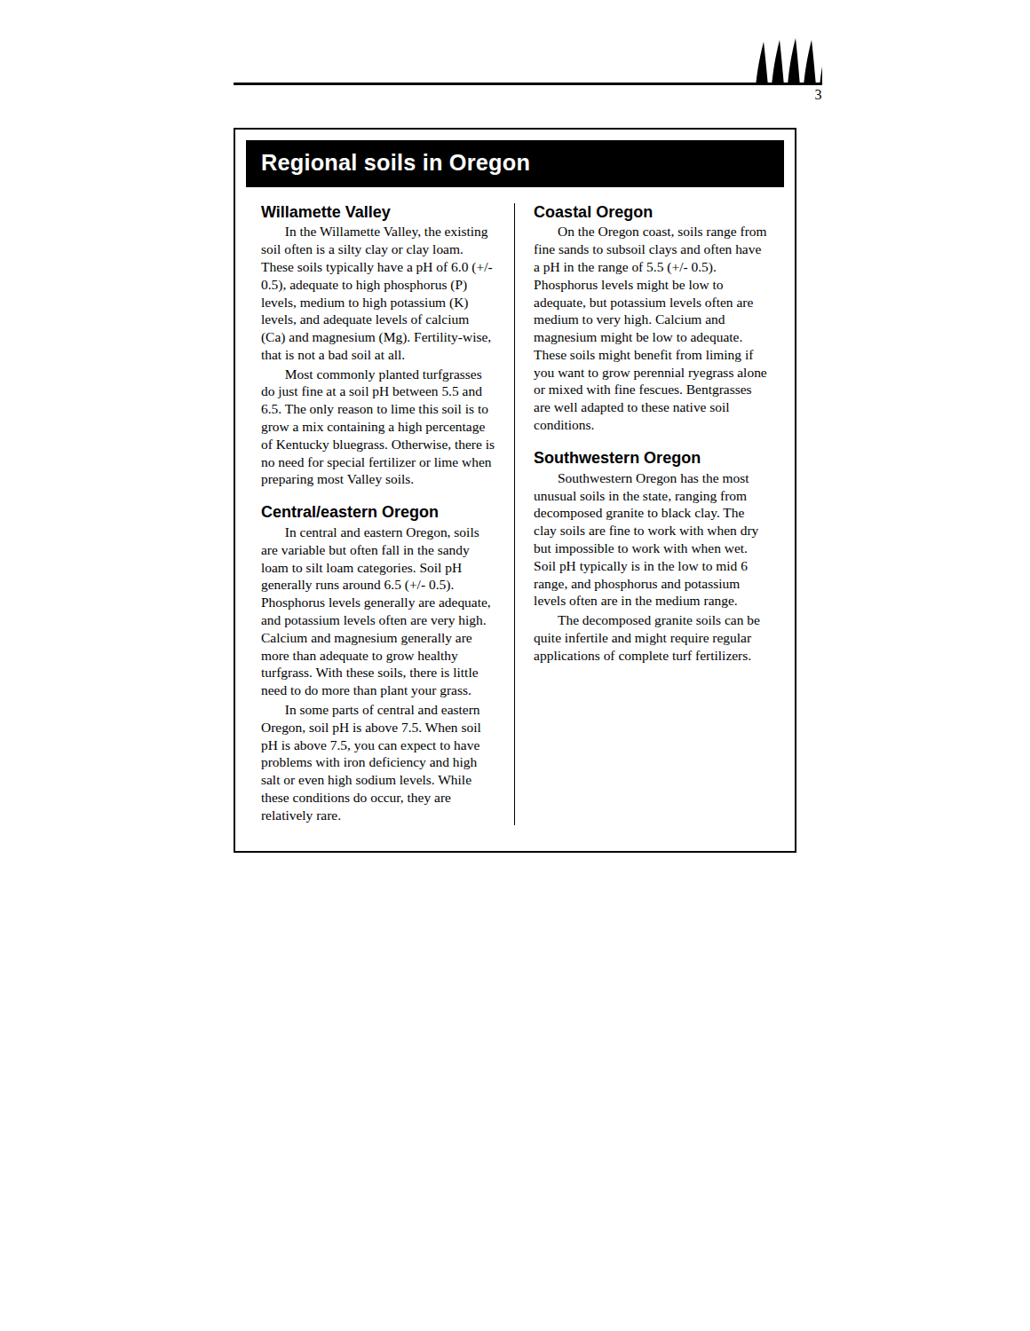3
Regional soils in Oregon
Willamette Valley
In the Willamette Valley, the existing soil often is a silty clay or clay loam. These soils typically have a pH of 6.0 (+/- 0.5), adequate to high phosphorus (P) levels, medium to high potassium (K) levels, and adequate levels of calcium (Ca) and magnesium (Mg). Fertility-wise, that is not a bad soil at all.
Most commonly planted turfgrasses do just fine at a soil pH between 5.5 and 6.5. The only reason to lime this soil is to grow a mix containing a high percentage of Kentucky bluegrass. Otherwise, there is no need for special fertilizer or lime when preparing most Valley soils.
Central/eastern Oregon
In central and eastern Oregon, soils are variable but often fall in the sandy loam to silt loam categories. Soil pH generally runs around 6.5 (+/- 0.5). Phosphorus levels generally are adequate, and potassium levels often are very high. Calcium and magnesium generally are more than adequate to grow healthy turfgrass. With these soils, there is little need to do more than plant your grass.
In some parts of central and eastern Oregon, soil pH is above 7.5. When soil pH is above 7.5, you can expect to have problems with iron deficiency and high salt or even high sodium levels. While these conditions do occur, they are relatively rare.
Coastal Oregon
On the Oregon coast, soils range from fine sands to subsoil clays and often have a pH in the range of 5.5 (+/- 0.5). Phosphorus levels might be low to adequate, but potassium levels often are medium to very high. Calcium and magnesium might be low to adequate. These soils might benefit from liming if you want to grow perennial ryegrass alone or mixed with fine fescues. Bentgrasses are well adapted to these native soil conditions.
Southwestern Oregon
Southwestern Oregon has the most unusual soils in the state, ranging from decomposed granite to black clay. The clay soils are fine to work with when dry but impossible to work with when wet. Soil pH typically is in the low to mid 6 range, and phosphorus and potassium levels often are in the medium range.
The decomposed granite soils can be quite infertile and might require regular applications of complete turf fertilizers.